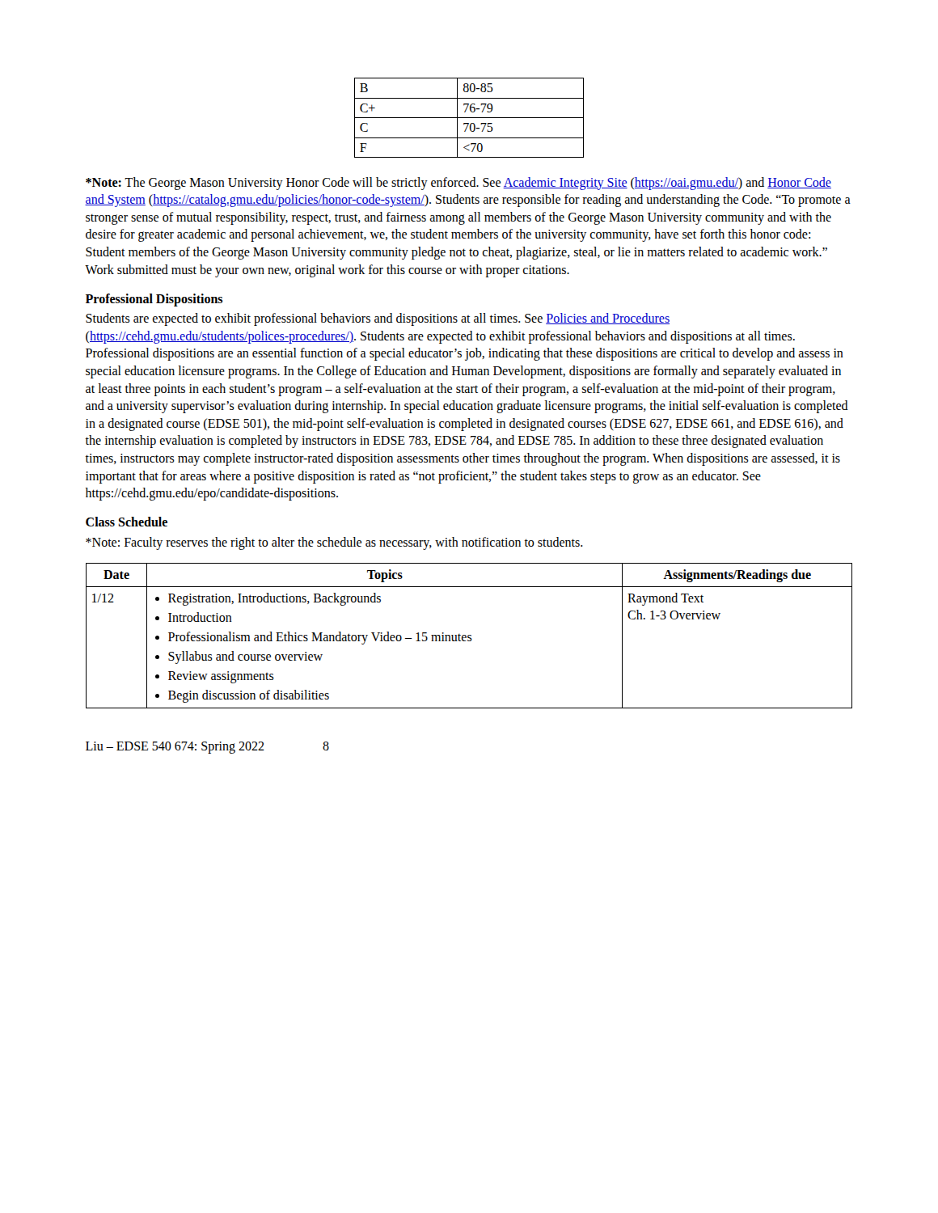| B | 80-85 |
| C+ | 76-79 |
| C | 70-75 |
| F | <70 |
*Note: The George Mason University Honor Code will be strictly enforced. See Academic Integrity Site (https://oai.gmu.edu/) and Honor Code and System (https://catalog.gmu.edu/policies/honor-code-system/). Students are responsible for reading and understanding the Code. “To promote a stronger sense of mutual responsibility, respect, trust, and fairness among all members of the George Mason University community and with the desire for greater academic and personal achievement, we, the student members of the university community, have set forth this honor code: Student members of the George Mason University community pledge not to cheat, plagiarize, steal, or lie in matters related to academic work.” Work submitted must be your own new, original work for this course or with proper citations.
Professional Dispositions
Students are expected to exhibit professional behaviors and dispositions at all times. See Policies and Procedures (https://cehd.gmu.edu/students/polices-procedures/). Students are expected to exhibit professional behaviors and dispositions at all times. Professional dispositions are an essential function of a special educator’s job, indicating that these dispositions are critical to develop and assess in special education licensure programs. In the College of Education and Human Development, dispositions are formally and separately evaluated in at least three points in each student’s program – a self-evaluation at the start of their program, a self-evaluation at the mid-point of their program, and a university supervisor’s evaluation during internship. In special education graduate licensure programs, the initial self-evaluation is completed in a designated course (EDSE 501), the mid-point self-evaluation is completed in designated courses (EDSE 627, EDSE 661, and EDSE 616), and the internship evaluation is completed by instructors in EDSE 783, EDSE 784, and EDSE 785. In addition to these three designated evaluation times, instructors may complete instructor-rated disposition assessments other times throughout the program. When dispositions are assessed, it is important that for areas where a positive disposition is rated as “not proficient,” the student takes steps to grow as an educator. See https://cehd.gmu.edu/epo/candidate-dispositions.
Class Schedule
*Note: Faculty reserves the right to alter the schedule as necessary, with notification to students.
| Date | Topics | Assignments/Readings due |
| --- | --- | --- |
| 1/12 | Registration, Introductions, Backgrounds Introduction Professionalism and Ethics Mandatory Video – 15 minutes Syllabus and course overview Review assignments Begin discussion of disabilities | Raymond Text Ch. 1-3 Overview |
Liu – EDSE 540 674: Spring 2022 8